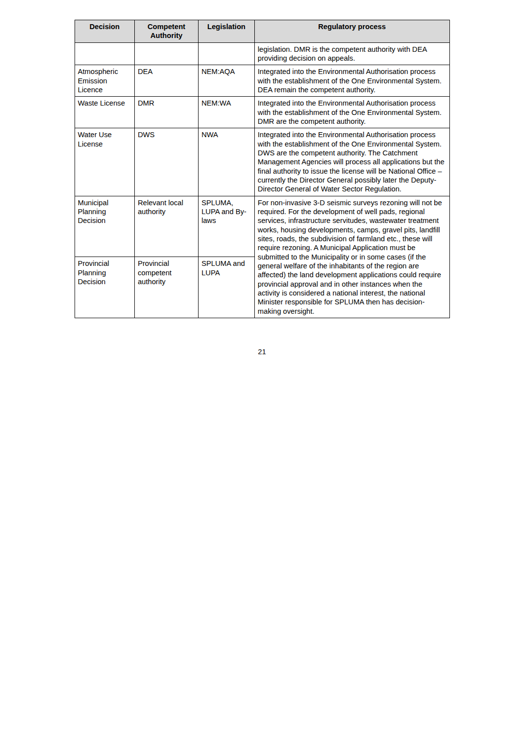| Decision | Competent Authority | Legislation | Regulatory process |
| --- | --- | --- | --- |
| | | | legislation. DMR is the competent authority with DEA providing decision on appeals. |
| Atmospheric Emission Licence | DEA | NEM:AQA | Integrated into the Environmental Authorisation process with the establishment of the One Environmental System. DEA remain the competent authority. |
| Waste License | DMR | NEM:WA | Integrated into the Environmental Authorisation process with the establishment of the One Environmental System. DMR are the competent authority. |
| Water Use License | DWS | NWA | Integrated into the Environmental Authorisation process with the establishment of the One Environmental System. DWS are the competent authority. The Catchment Management Agencies will process all applications but the final authority to issue the license will be National Office – currently the Director General possibly later the Deputy-Director General of Water Sector Regulation. |
| Municipal Planning Decision | Relevant local authority | SPLUMA, LUPA and By-laws | For non-invasive 3-D seismic surveys rezoning will not be required. For the development of well pads, regional services, infrastructure servitudes, wastewater treatment works, housing developments, camps, gravel pits, landfill sites, roads, the subdivision of farmland etc., these will require rezoning. A Municipal Application must be submitted to the Municipality or in some cases (if the general welfare of the inhabitants of the region are affected) the land development applications could require provincial approval and in other instances when the activity is considered a national interest, the national Minister responsible for SPLUMA then has decision-making oversight. |
| Provincial Planning Decision | Provincial competent authority | SPLUMA and LUPA |
21